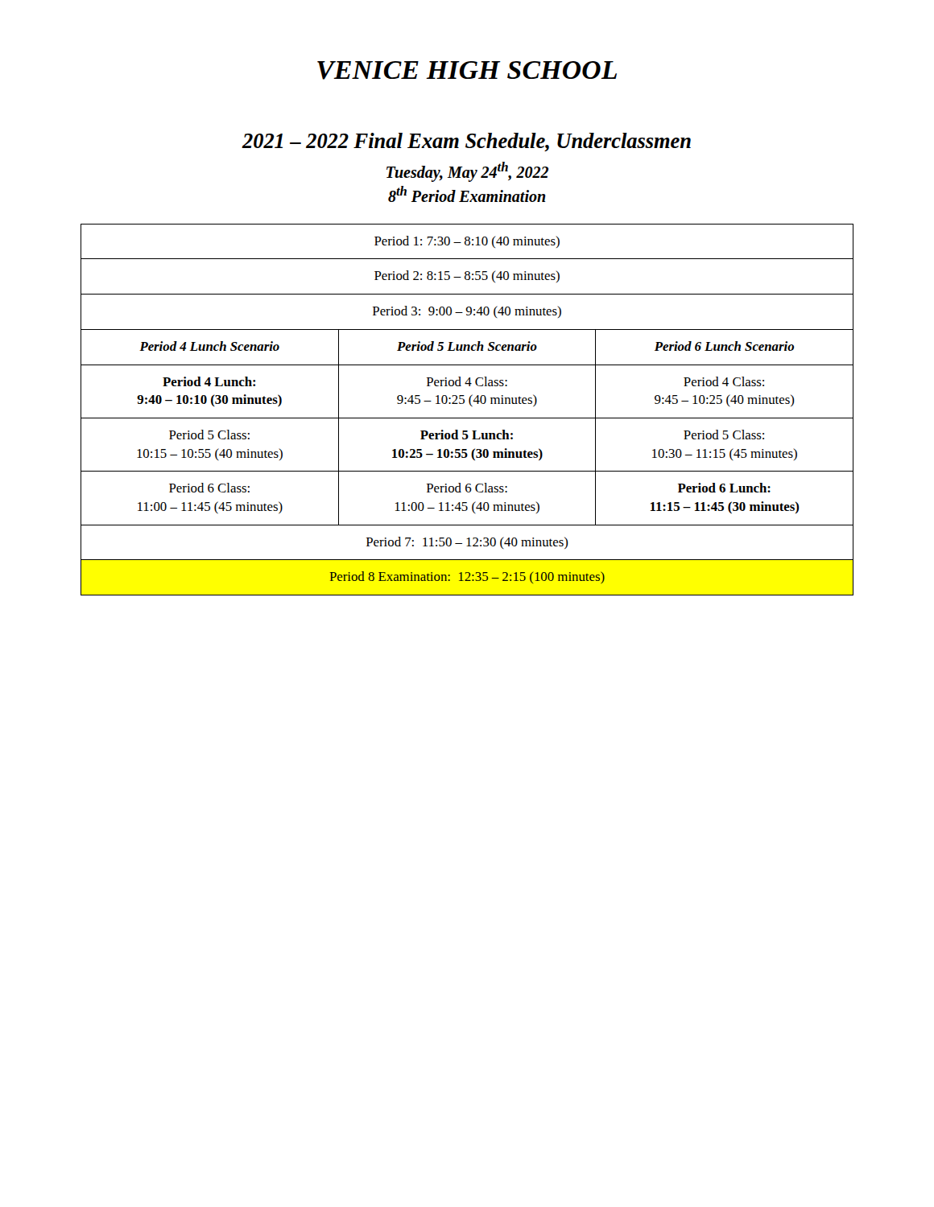VENICE HIGH SCHOOL
2021 – 2022 Final Exam Schedule, Underclassmen
Tuesday, May 24th, 2022
8th Period Examination
| Period 1: 7:30 – 8:10 (40 minutes) |
| Period 2: 8:15 – 8:55 (40 minutes) |
| Period 3: 9:00 – 9:40 (40 minutes) |
| Period 4 Lunch Scenario | Period 5 Lunch Scenario | Period 6 Lunch Scenario |
| Period 4 Lunch: 9:40 – 10:10 (30 minutes) | Period 4 Class: 9:45 – 10:25 (40 minutes) | Period 4 Class: 9:45 – 10:25 (40 minutes) |
| Period 5 Class: 10:15 – 10:55 (40 minutes) | Period 5 Lunch: 10:25 – 10:55 (30 minutes) | Period 5 Class: 10:30 – 11:15 (45 minutes) |
| Period 6 Class: 11:00 – 11:45 (45 minutes) | Period 6 Class: 11:00 – 11:45 (40 minutes) | Period 6 Lunch: 11:15 – 11:45 (30 minutes) |
| Period 7: 11:50 – 12:30 (40 minutes) |
| Period 8 Examination: 12:35 – 2:15 (100 minutes) |